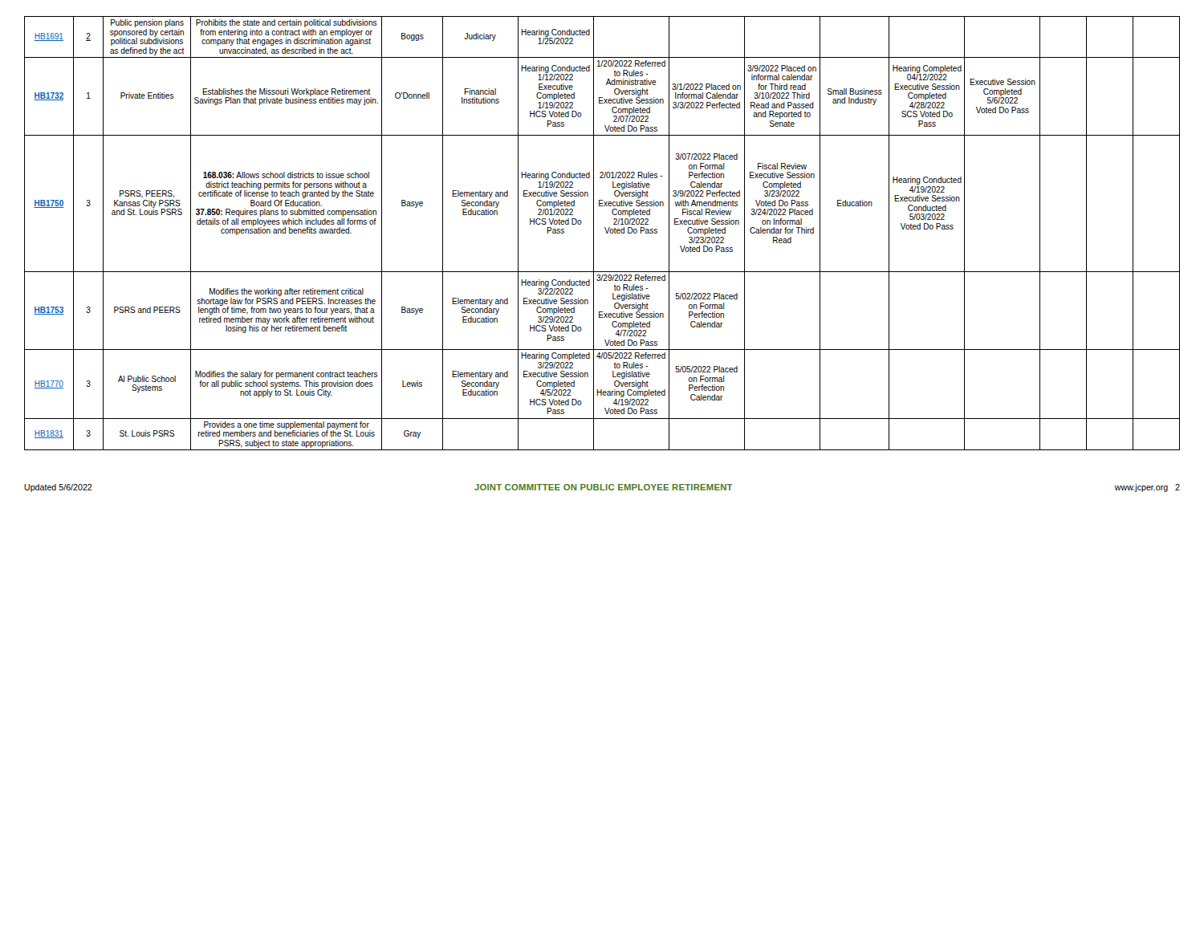| HB1691 | 2 | Public pension plans sponsored by certain political subdivisions as defined by the act | Prohibits the state and certain political subdivisions from entering into a contract with an employer or company that engages in discrimination against unvaccinated, as described in the act. | Boggs | Judiciary | Hearing Conducted 1/25/2022 | | | | | | | | | |
| HB1732 | 1 | Private Entities | Establishes the Missouri Workplace Retirement Savings Plan that private business entities may join. | O'Donnell | Financial Institutions | Hearing Conducted 1/12/2022 Executive Completed 1/19/2022 HCS Voted Do Pass | 1/20/2022 Referred to Rules - Administrative Oversight Executive Session Completed 2/07/2022 Voted Do Pass | 3/1/2022 Placed on Informal Calendar 3/3/2022 Perfected | 3/9/2022 Placed on informal calendar for Third read 3/10/2022 Third Read and Passed and Reported to Senate | Small Business and Industry | Hearing Completed 04/12/2022 Executive Session Completed 4/28/2022 SCS Voted Do Pass | Executive Session Completed 5/6/2022 Voted Do Pass | | | |
| HB1750 | 3 | PSRS, PEERS, Kansas City PSRS and St. Louis PSRS | 168.036: Allows school districts to issue school district teaching permits for persons without a certificate of license to teach granted by the State Board Of Education. 37.850: Requires plans to submitted compensation details of all employees which includes all forms of compensation and benefits awarded. | Basye | Elementary and Secondary Education | Hearing Conducted 1/19/2022 Executive Session Completed 2/01/2022 HCS Voted Do Pass | 2/01/2022 Rules - Legislative Oversight Executive Session Completed 2/10/2022 Voted Do Pass | 3/07/2022 Placed on Formal Perfection Calendar 3/9/2022 Perfected with Amendments Fiscal Review Executive Session Completed 3/23/2022 Voted Do Pass | Fiscal Review Executive Session Completed 3/23/2022 Voted Do Pass 3/24/2022 Placed on Informal Calendar for Third Read | Education | Hearing Conducted 4/19/2022 Executive Session Conducted 5/03/2022 Voted Do Pass | | | | |
| HB1753 | 3 | PSRS and PEERS | Modifies the working after retirement critical shortage law for PSRS and PEERS. Increases the length of time, from two years to four years, that a retired member may work after retirement without losing his or her retirement benefit | Basye | Elementary and Secondary Education | Hearing Conducted 3/22/2022 Executive Session Completed 3/29/2022 HCS Voted Do Pass | 3/29/2022 Referred to Rules - Legislative Oversight Executive Session Completed 4/7/2022 Voted Do Pass | 5/02/2022 Placed on Formal Perfection Calendar | | | | | | | |
| HB1770 | 3 | Al Public School Systems | Modifies the salary for permanent contract teachers for all public school systems. This provision does not apply to St. Louis City. | Lewis | Elementary and Secondary Education | Hearing Completed 3/29/2022 Executive Session Completed 4/5/2022 HCS Voted Do Pass | 4/05/2022 Referred to Rules - Legislative Oversight Hearing Completed 4/19/2022 Voted Do Pass | 5/05/2022 Placed on Formal Perfection Calendar | | | | | | | |
| HB1831 | 3 | St. Louis PSRS | Provides a one time supplemental payment for retired members and beneficiaries of the St. Louis PSRS, subject to state appropriations. | Gray | | | | | | | | | | | |
Updated 5/6/2022
JOINT COMMITTEE ON PUBLIC EMPLOYEE RETIREMENT
www.jcper.org 2